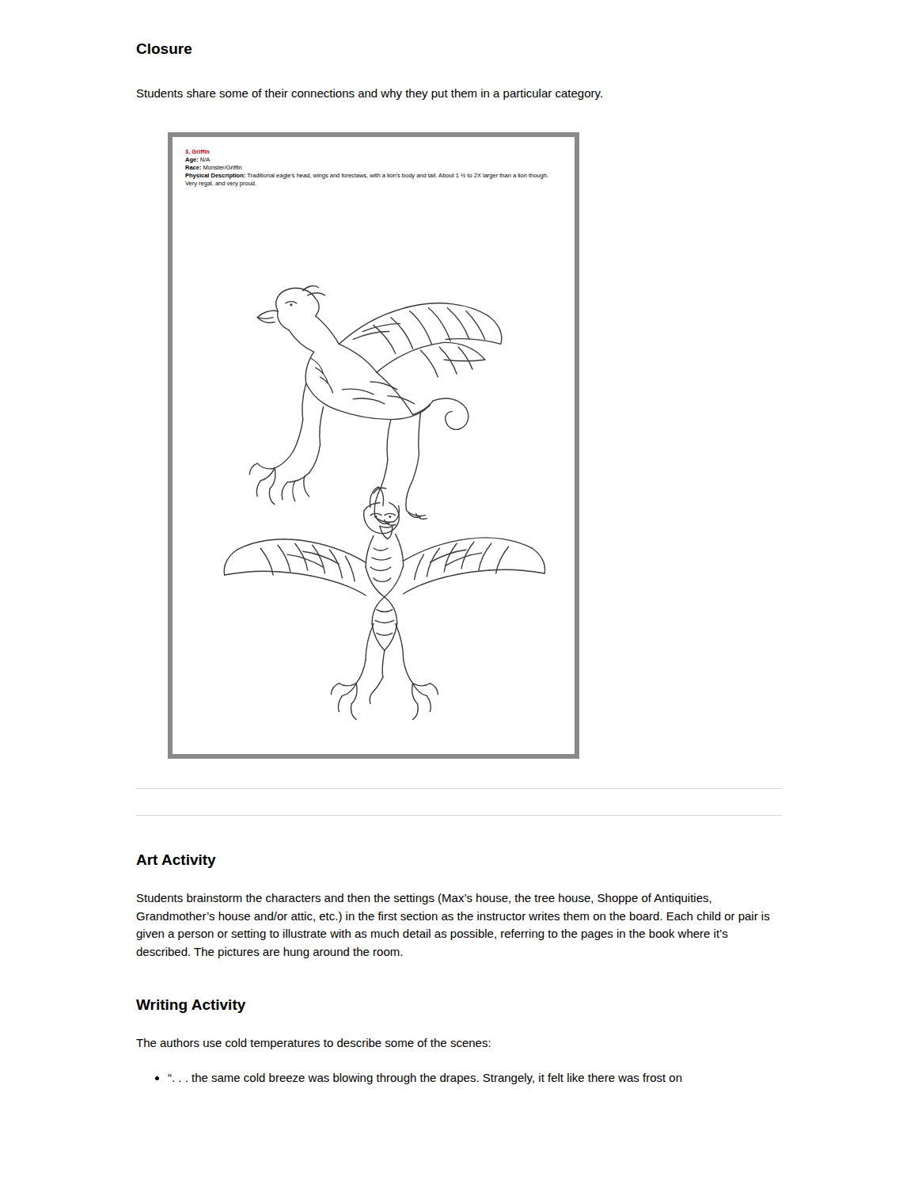Closure
Students share some of their connections and why they put them in a particular category.
3. Griffin
Age: N/A
Race: Monster/Griffin
Physical Description: Traditional eagle's head, wings and foreclaws, with a lion's body and tail. About 1 ½ to 2X larger than a lion though. Very regal, and very proud.
Art Activity
Students brainstorm the characters and then the settings (Max’s house, the tree house, Shoppe of Antiquities, Grandmother’s house and/or attic, etc.) in the first section as the instructor writes them on the board. Each child or pair is given a person or setting to illustrate with as much detail as possible, referring to the pages in the book where it’s described. The pictures are hung around the room.
Writing Activity
The authors use cold temperatures to describe some of the scenes:
“. . . the same cold breeze was blowing through the drapes. Strangely, it felt like there was frost on